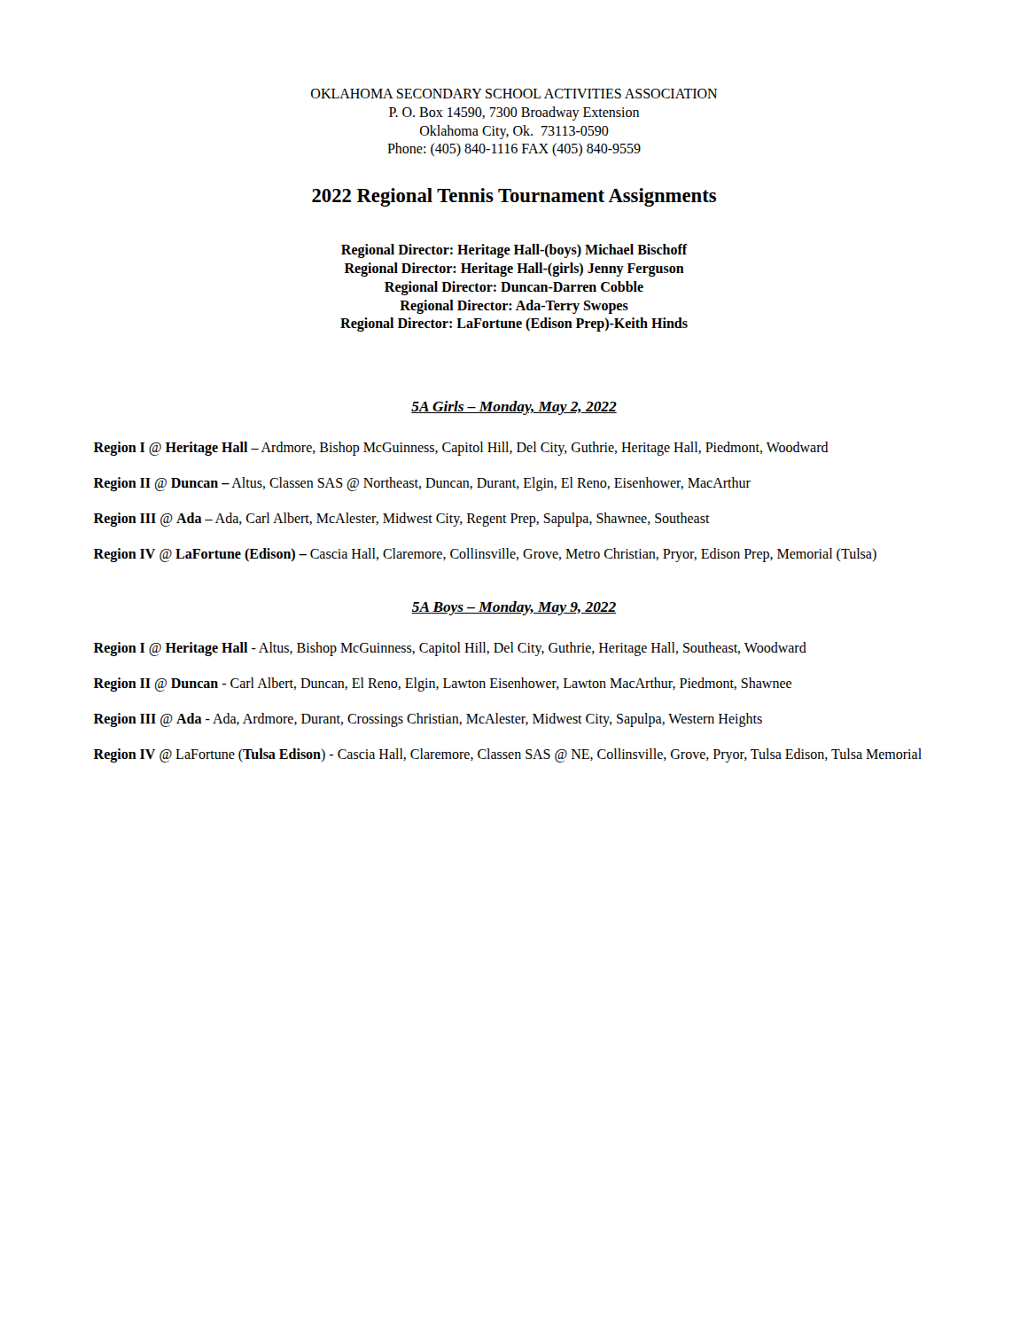OKLAHOMA SECONDARY SCHOOL ACTIVITIES ASSOCIATION
P. O. Box 14590, 7300 Broadway Extension
Oklahoma City, Ok. 73113-0590
Phone: (405) 840-1116 FAX (405) 840-9559
2022 Regional Tennis Tournament Assignments
Regional Director: Heritage Hall-(boys) Michael Bischoff
Regional Director: Heritage Hall-(girls) Jenny Ferguson
Regional Director: Duncan-Darren Cobble
Regional Director: Ada-Terry Swopes
Regional Director: LaFortune (Edison Prep)-Keith Hinds
5A Girls – Monday, May 2, 2022
Region I @ Heritage Hall – Ardmore, Bishop McGuinness, Capitol Hill, Del City, Guthrie, Heritage Hall, Piedmont, Woodward
Region II @ Duncan – Altus, Classen SAS @ Northeast, Duncan, Durant, Elgin, El Reno, Eisenhower, MacArthur
Region III @ Ada – Ada, Carl Albert, McAlester, Midwest City, Regent Prep, Sapulpa, Shawnee, Southeast
Region IV @ LaFortune (Edison) – Cascia Hall, Claremore, Collinsville, Grove, Metro Christian, Pryor, Edison Prep, Memorial (Tulsa)
5A Boys – Monday, May 9, 2022
Region I @ Heritage Hall - Altus, Bishop McGuinness, Capitol Hill, Del City, Guthrie, Heritage Hall, Southeast, Woodward
Region II @ Duncan - Carl Albert, Duncan, El Reno, Elgin, Lawton Eisenhower, Lawton MacArthur, Piedmont, Shawnee
Region III @ Ada - Ada, Ardmore, Durant, Crossings Christian, McAlester, Midwest City, Sapulpa, Western Heights
Region IV @ LaFortune (Tulsa Edison) - Cascia Hall, Claremore, Classen SAS @ NE, Collinsville, Grove, Pryor, Tulsa Edison, Tulsa Memorial